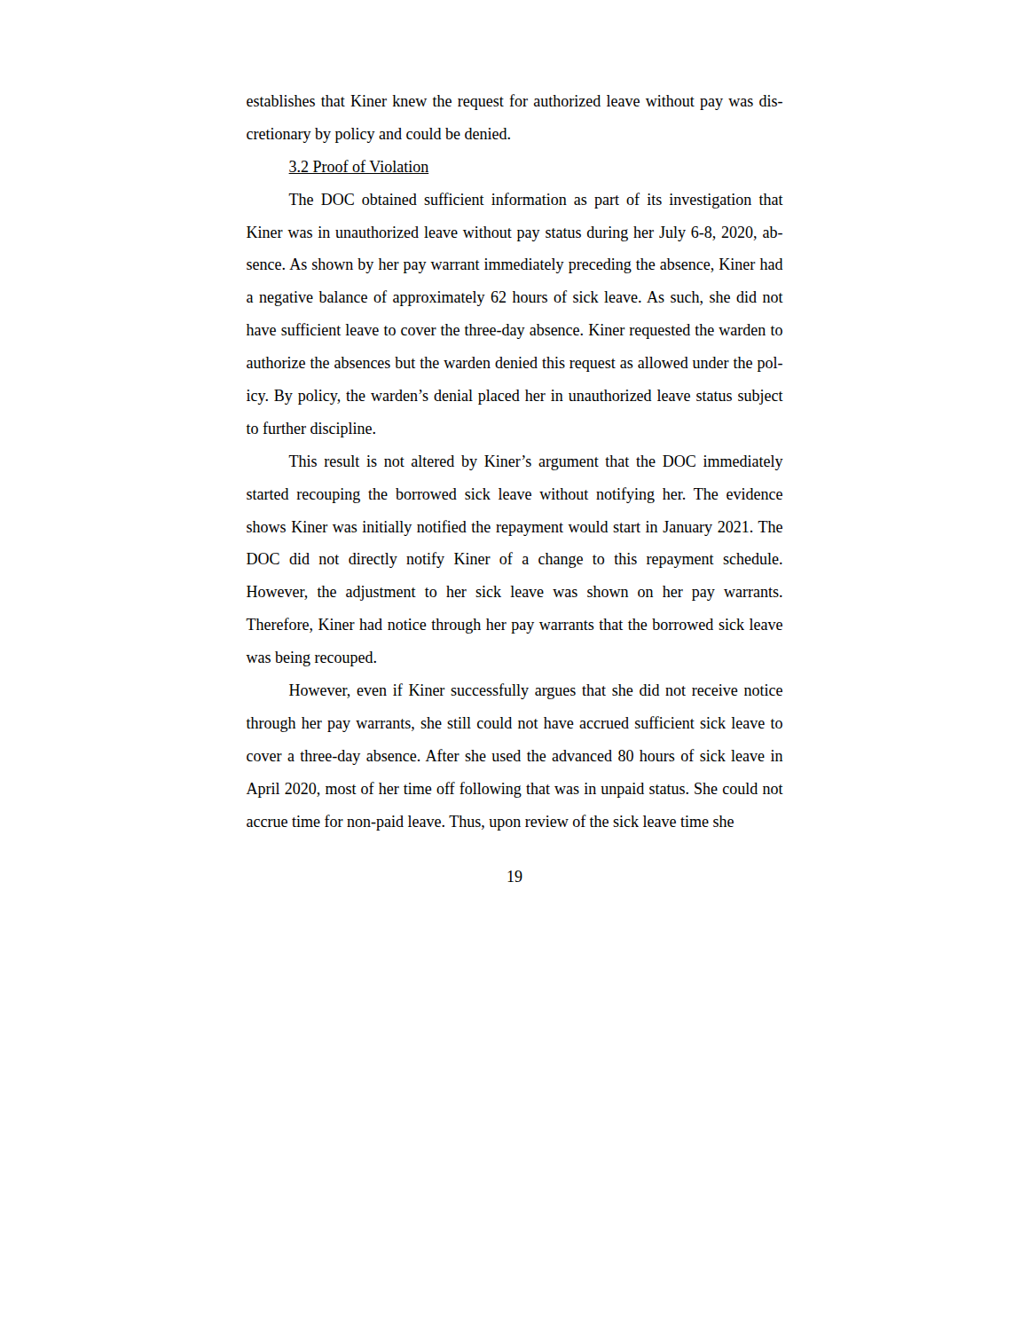establishes that Kiner knew the request for authorized leave without pay was discretionary by policy and could be denied.
3.2 Proof of Violation
The DOC obtained sufficient information as part of its investigation that Kiner was in unauthorized leave without pay status during her July 6-8, 2020, absence. As shown by her pay warrant immediately preceding the absence, Kiner had a negative balance of approximately 62 hours of sick leave. As such, she did not have sufficient leave to cover the three-day absence. Kiner requested the warden to authorize the absences but the warden denied this request as allowed under the policy. By policy, the warden’s denial placed her in unauthorized leave status subject to further discipline.
This result is not altered by Kiner’s argument that the DOC immediately started recouping the borrowed sick leave without notifying her. The evidence shows Kiner was initially notified the repayment would start in January 2021. The DOC did not directly notify Kiner of a change to this repayment schedule. However, the adjustment to her sick leave was shown on her pay warrants. Therefore, Kiner had notice through her pay warrants that the borrowed sick leave was being recouped.
However, even if Kiner successfully argues that she did not receive notice through her pay warrants, she still could not have accrued sufficient sick leave to cover a three-day absence. After she used the advanced 80 hours of sick leave in April 2020, most of her time off following that was in unpaid status. She could not accrue time for non-paid leave. Thus, upon review of the sick leave time she
19